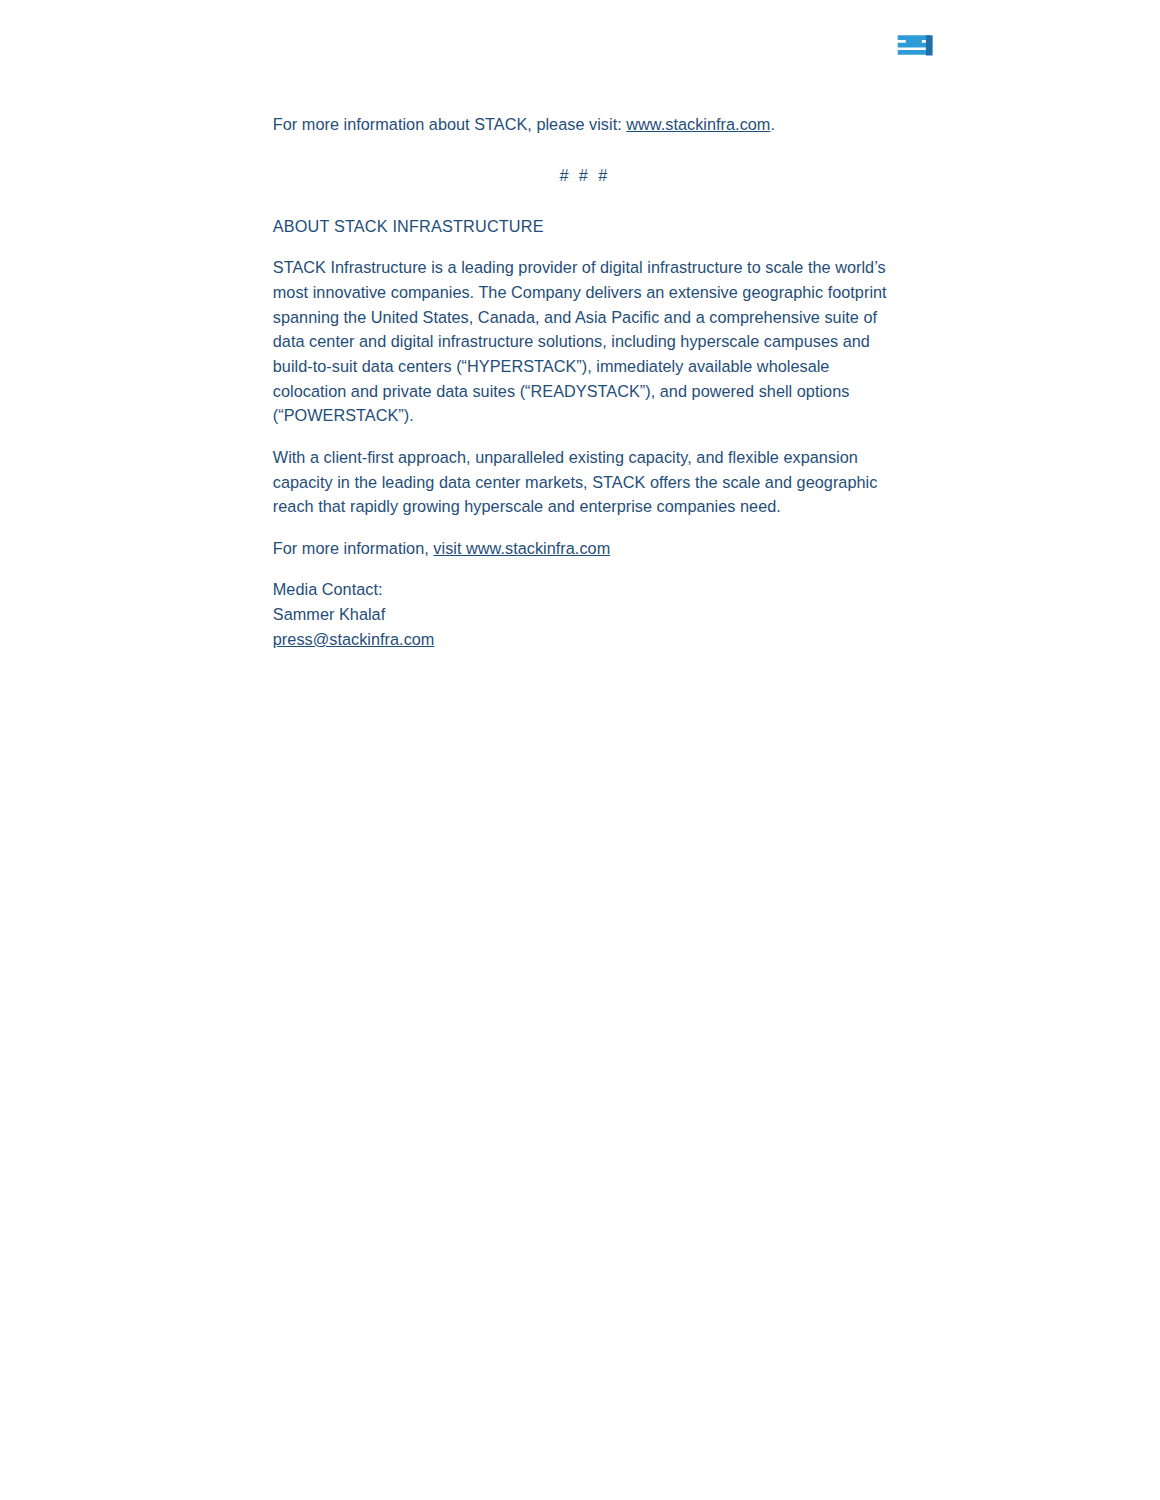For more information about STACK, please visit: www.stackinfra.com.
# # #
ABOUT STACK INFRASTRUCTURE
STACK Infrastructure is a leading provider of digital infrastructure to scale the world’s most innovative companies. The Company delivers an extensive geographic footprint spanning the United States, Canada, and Asia Pacific and a comprehensive suite of data center and digital infrastructure solutions, including hyperscale campuses and build-to-suit data centers (“HYPERSTACK”), immediately available wholesale colocation and private data suites (“READYSTACK”), and powered shell options (“POWERSTACK”).
With a client-first approach, unparalleled existing capacity, and flexible expansion capacity in the leading data center markets, STACK offers the scale and geographic reach that rapidly growing hyperscale and enterprise companies need.
For more information, visit www.stackinfra.com
Media Contact:
Sammer Khalaf
press@stackinfra.com